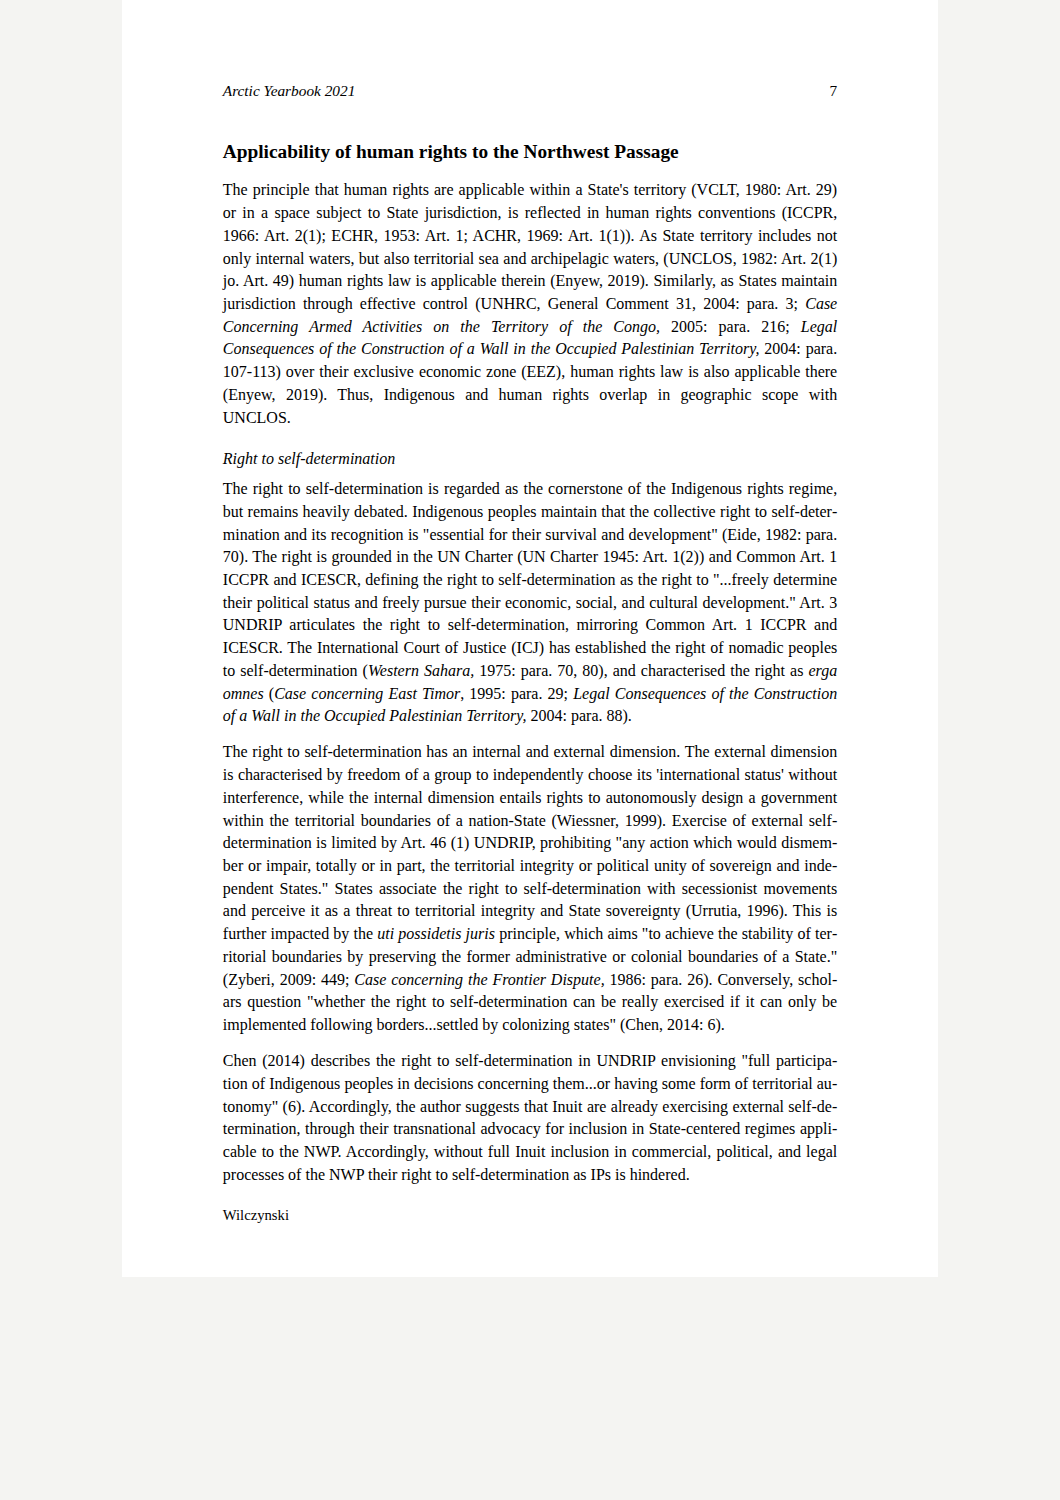Arctic Yearbook 2021 7
Applicability of human rights to the Northwest Passage
The principle that human rights are applicable within a State's territory (VCLT, 1980: Art. 29) or in a space subject to State jurisdiction, is reflected in human rights conventions (ICCPR, 1966: Art. 2(1); ECHR, 1953: Art. 1; ACHR, 1969: Art. 1(1)). As State territory includes not only internal waters, but also territorial sea and archipelagic waters, (UNCLOS, 1982: Art. 2(1) jo. Art. 49) human rights law is applicable therein (Enyew, 2019). Similarly, as States maintain jurisdiction through effective control (UNHRC, General Comment 31, 2004: para. 3; Case Concerning Armed Activities on the Territory of the Congo, 2005: para. 216; Legal Consequences of the Construction of a Wall in the Occupied Palestinian Territory, 2004: para. 107-113) over their exclusive economic zone (EEZ), human rights law is also applicable there (Enyew, 2019). Thus, Indigenous and human rights overlap in geographic scope with UNCLOS.
Right to self-determination
The right to self-determination is regarded as the cornerstone of the Indigenous rights regime, but remains heavily debated. Indigenous peoples maintain that the collective right to self-determination and its recognition is "essential for their survival and development" (Eide, 1982: para. 70). The right is grounded in the UN Charter (UN Charter 1945: Art. 1(2)) and Common Art. 1 ICCPR and ICESCR, defining the right to self-determination as the right to "...freely determine their political status and freely pursue their economic, social, and cultural development." Art. 3 UNDRIP articulates the right to self-determination, mirroring Common Art. 1 ICCPR and ICESCR. The International Court of Justice (ICJ) has established the right of nomadic peoples to self-determination (Western Sahara, 1975: para. 70, 80), and characterised the right as erga omnes (Case concerning East Timor, 1995: para. 29; Legal Consequences of the Construction of a Wall in the Occupied Palestinian Territory, 2004: para. 88).
The right to self-determination has an internal and external dimension. The external dimension is characterised by freedom of a group to independently choose its 'international status' without interference, while the internal dimension entails rights to autonomously design a government within the territorial boundaries of a nation-State (Wiessner, 1999). Exercise of external self-determination is limited by Art. 46 (1) UNDRIP, prohibiting "any action which would dismember or impair, totally or in part, the territorial integrity or political unity of sovereign and independent States." States associate the right to self-determination with secessionist movements and perceive it as a threat to territorial integrity and State sovereignty (Urrutia, 1996). This is further impacted by the uti possidetis juris principle, which aims "to achieve the stability of territorial boundaries by preserving the former administrative or colonial boundaries of a State." (Zyberi, 2009: 449; Case concerning the Frontier Dispute, 1986: para. 26). Conversely, scholars question "whether the right to self-determination can be really exercised if it can only be implemented following borders...settled by colonizing states" (Chen, 2014: 6).
Chen (2014) describes the right to self-determination in UNDRIP envisioning "full participation of Indigenous peoples in decisions concerning them...or having some form of territorial autonomy" (6). Accordingly, the author suggests that Inuit are already exercising external self-determination, through their transnational advocacy for inclusion in State-centered regimes applicable to the NWP. Accordingly, without full Inuit inclusion in commercial, political, and legal processes of the NWP their right to self-determination as IPs is hindered.
Wilczynski